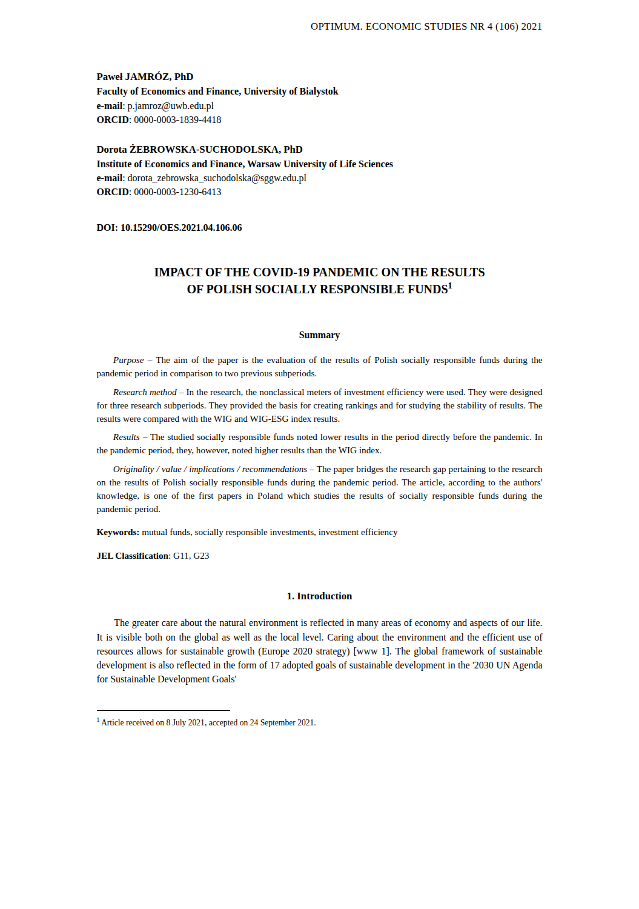OPTIMUM. ECONOMIC STUDIES NR 4 (106) 2021
Paweł JAMRÓZ, PhD
Faculty of Economics and Finance, University of Bialystok
e-mail: p.jamroz@uwb.edu.pl
ORCID: 0000-0003-1839-4418
Dorota ŻEBROWSKA-SUCHODOLSKA, PhD
Institute of Economics and Finance, Warsaw University of Life Sciences
e-mail: dorota_zebrowska_suchodolska@sggw.edu.pl
ORCID: 0000-0003-1230-6413
DOI: 10.15290/OES.2021.04.106.06
Impact of the COVID-19 Pandemic on the Results
of Polish Socially Responsible Funds1
Summary
Purpose – The aim of the paper is the evaluation of the results of Polish socially responsible funds during the pandemic period in comparison to two previous subperiods.
Research method – In the research, the nonclassical meters of investment efficiency were used. They were designed for three research subperiods. They provided the basis for creating rankings and for studying the stability of results. The results were compared with the WIG and WIG-ESG index results.
Results – The studied socially responsible funds noted lower results in the period directly before the pandemic. In the pandemic period, they, however, noted higher results than the WIG index.
Originality / value / implications / recommendations – The paper bridges the research gap pertaining to the research on the results of Polish socially responsible funds during the pandemic period. The article, according to the authors' knowledge, is one of the first papers in Poland which studies the results of socially responsible funds during the pandemic period.
Keywords: mutual funds, socially responsible investments, investment efficiency
JEL Classification: G11, G23
1. Introduction
The greater care about the natural environment is reflected in many areas of economy and aspects of our life. It is visible both on the global as well as the local level. Caring about the environment and the efficient use of resources allows for sustainable growth (Europe 2020 strategy) [www 1]. The global framework of sustainable development is also reflected in the form of 17 adopted goals of sustainable development in the '2030 UN Agenda for Sustainable Development Goals'
1 Article received on 8 July 2021, accepted on 24 September 2021.